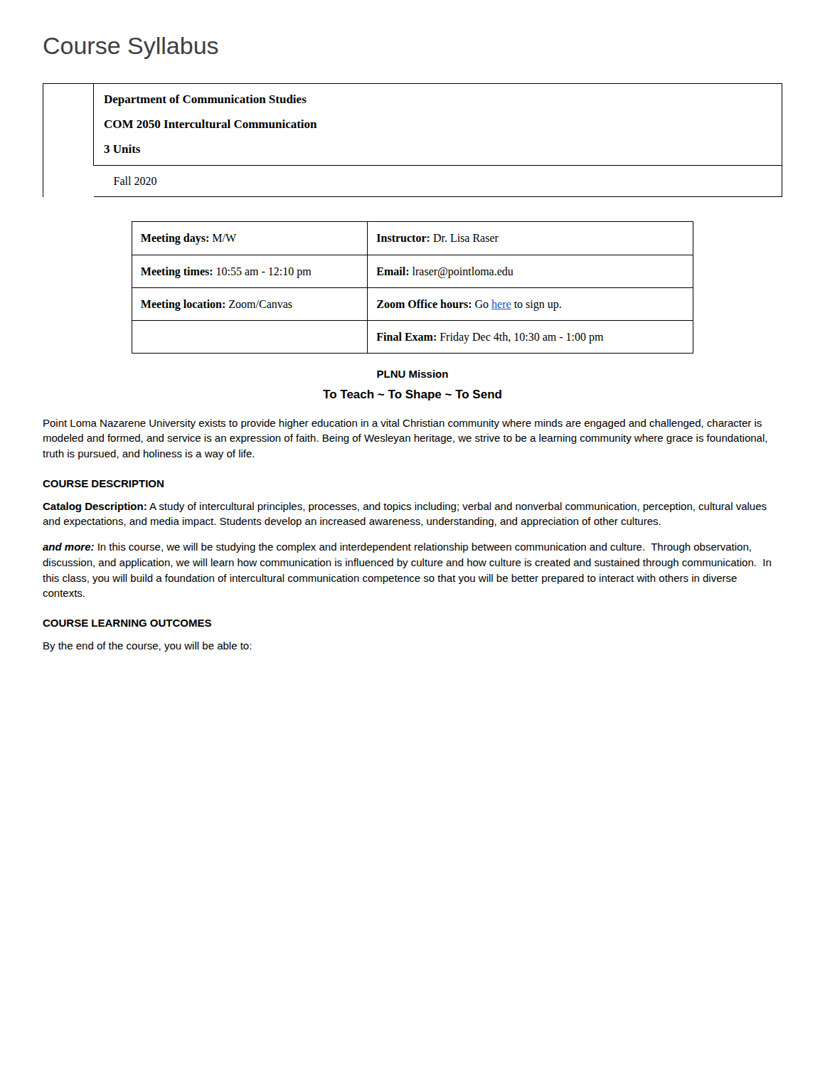Course Syllabus
| | Department of Communication Studies COM 2050 Intercultural Communication 3 Units |
| | Fall 2020 |
| Meeting days: M/W | Instructor: Dr. Lisa Raser |
| Meeting times: 10:55 am - 12:10 pm | Email: lraser@pointloma.edu |
| Meeting location: Zoom/Canvas | Zoom Office hours: Go here to sign up. |
| | Final Exam: Friday Dec 4th, 10:30 am - 1:00 pm |
PLNU Mission
To Teach ~ To Shape ~ To Send
Point Loma Nazarene University exists to provide higher education in a vital Christian community where minds are engaged and challenged, character is modeled and formed, and service is an expression of faith. Being of Wesleyan heritage, we strive to be a learning community where grace is foundational, truth is pursued, and holiness is a way of life.
Course Description
Catalog Description: A study of intercultural principles, processes, and topics including; verbal and nonverbal communication, perception, cultural values and expectations, and media impact. Students develop an increased awareness, understanding, and appreciation of other cultures.
and more: In this course, we will be studying the complex and interdependent relationship between communication and culture. Through observation, discussion, and application, we will learn how communication is influenced by culture and how culture is created and sustained through communication. In this class, you will build a foundation of intercultural communication competence so that you will be better prepared to interact with others in diverse contexts.
Course Learning Outcomes
By the end of the course, you will be able to: